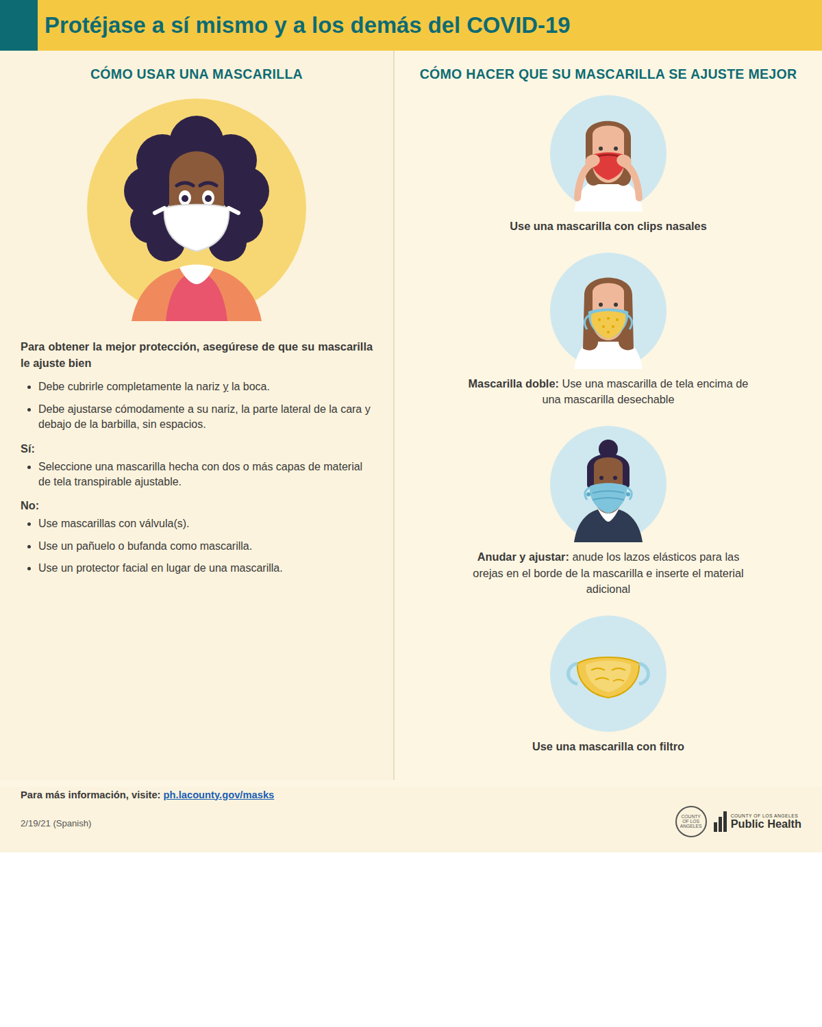Protéjase a sí mismo y a los demás del COVID-19
Cómo usar una mascarilla
Para obtener la mejor protección, asegúrese de que su mascarilla le ajuste bien
Debe cubrirle completamente la nariz y la boca.
Debe ajustarse cómodamente a su nariz, la parte lateral de la cara y debajo de la barbilla, sin espacios.
Sí:
Seleccione una mascarilla hecha con dos o más capas de material de tela transpirable ajustable.
No:
Use mascarillas con válvula(s).
Use un pañuelo o bufanda como mascarilla.
Use un protector facial en lugar de una mascarilla.
Cómo hacer que su mascarilla se ajuste mejor
Use una mascarilla con clips nasales
Mascarilla doble: Use una mascarilla de tela encima de una mascarilla desechable
Anudar y ajustar: anude los lazos elásticos para las orejas en el borde de la mascarilla e inserte el material adicional
Use una mascarilla con filtro
Para más información, visite: ph.lacounty.gov/masks
2/19/21 (Spanish)
COUNTY OF LOS ANGELES
COUNTY OF LOS ANGELES Public Health